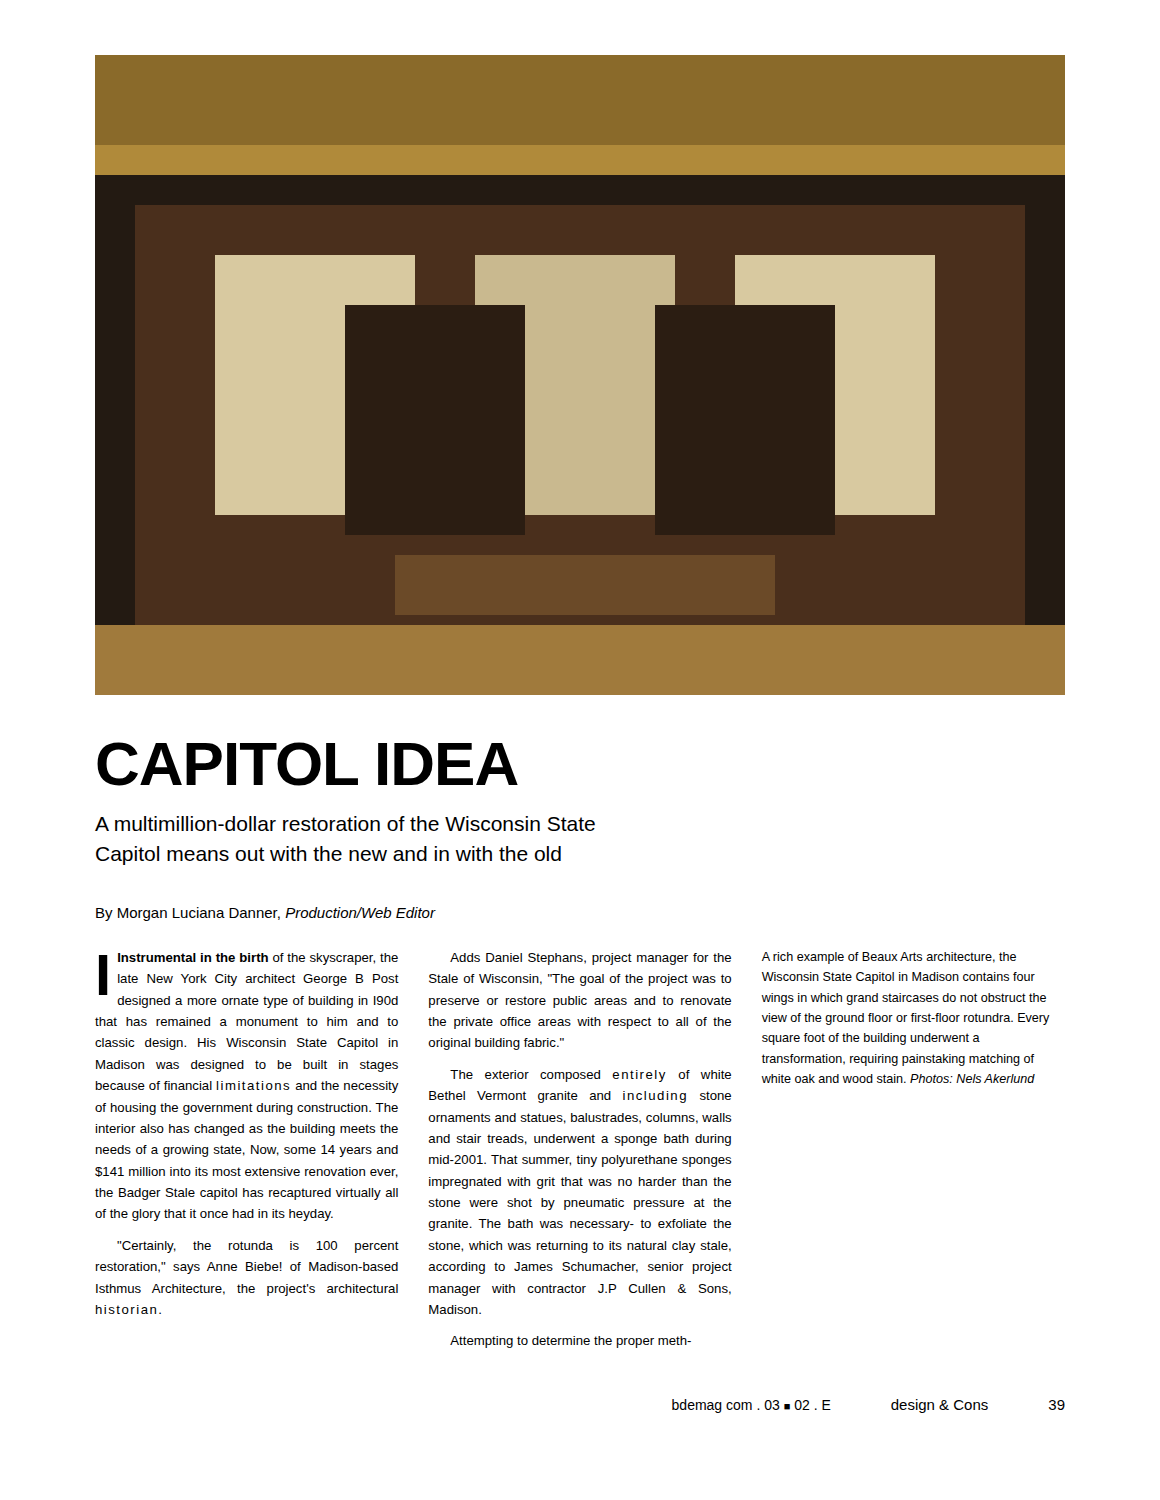CAPITOL IDEA
A multimillion-dollar restoration of the Wisconsin State
Capitol means out with the new and in with the old
By Morgan Luciana Danner, Production/Web Editor
IInstrumental in the birth of the skyscraper, the late New York City architect George B Post designed a more ornate type of building in I90d that has remained a monument to him and to classic design. His Wisconsin State Capitol in Madison was designed to be built in stages because of financial limitations and the necessity of housing the government during construction. The interior also has changed as the building meets the needs of a growing state, Now, some 14 years and $141 million into its most extensive renovation ever, the Badger Stale capitol has recaptured virtually all of the glory that it once had in its heyday.
"Certainly, the rotunda is 100 percent restoration," says Anne Biebe! of Madison-based Isthmus Architecture, the project's architectural historian.
Adds Daniel Stephans, project manager for the Stale of Wisconsin, "The goal of the project was to preserve or restore public areas and to renovate the private office areas with respect to all of the original building fabric."
The exterior composed entirely of white Bethel Vermont granite and including stone ornaments and statues, balustrades, columns, walls and stair treads, underwent a sponge bath during mid-2001. That summer, tiny polyurethane sponges impregnated with grit that was no harder than the stone were shot by pneumatic pressure at the granite. The bath was necessary- to exfoliate the stone, which was returning to its natural clay stale, according to James Schumacher, senior project manager with contractor J.P Cullen & Sons, Madison.
Attempting to determine the proper meth-
A rich example of Beaux Arts architecture, the Wisconsin State Capitol in Madison contains four wings in which grand staircases do not obstruct the view of the ground floor or first-floor rotundra. Every square foot of the building underwent a transformation, requiring painstaking matching of white oak and wood stain. Photos: Nels Akerlund
bdemag com . 03 ■ 02 . E design & Cons 39